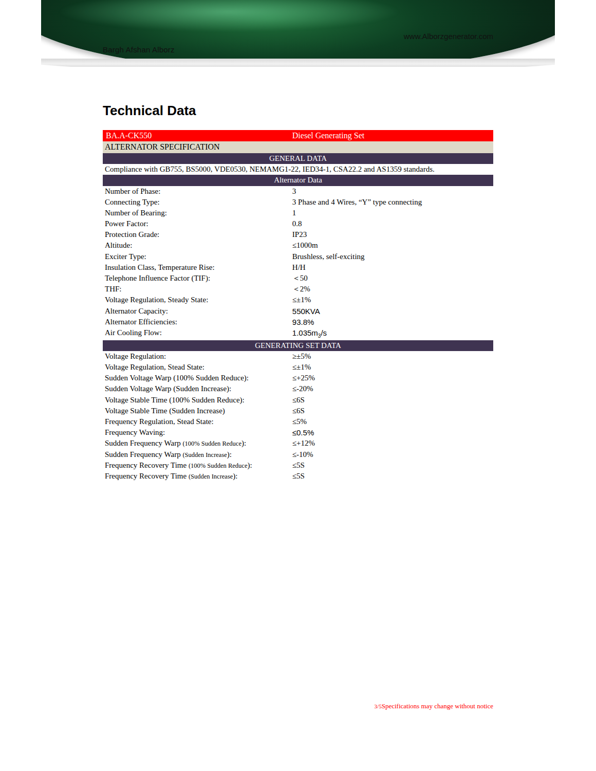Bargh Afshan Alborz
www.Alborzgenerator.com
Technical Data
| BA.A-CK550 | Diesel Generating Set |
| ALTERNATOR SPECIFICATION |
| GENERAL DATA |
| Compliance with GB755, BS5000, VDE0530, NEMAMG1-22, IED34-1, CSA22.2 and AS1359 standards. |
| Alternator Data |
| Number of Phase: | 3 |
| Connecting Type: | 3 Phase and 4 Wires, “Y” type connecting |
| Number of Bearing: | 1 |
| Power Factor: | 0.8 |
| Protection Grade: | IP23 |
| Altitude: | ≤1000m |
| Exciter Type: | Brushless, self-exciting |
| Insulation Class, Temperature Rise: | H/H |
| Telephone Influence Factor (TIF): | ＜50 |
| THF: | ＜2% |
| Voltage Regulation, Steady State: | ≤±1% |
| Alternator Capacity: | 550KVA |
| Alternator Efficiencies: | 93.8% |
| Air Cooling Flow: | 1.035m 3 /s |
| GENERATING SET DATA |
| Voltage Regulation: | ≥±5% |
| Voltage Regulation, Stead State: | ≤±1% |
| Sudden Voltage Warp (100% Sudden Reduce): | ≤+25% |
| Sudden Voltage Warp (Sudden Increase): | ≤-20% |
| Voltage Stable Time (100% Sudden Reduce): | ≤6S |
| Voltage Stable Time (Sudden Increase) | ≤6S |
| Frequency Regulation, Stead State: | ≤5% |
| Frequency Waving: | ≤0.5% |
| Sudden Frequency Warp (100% Sudden Reduce ): | ≤+12% |
| Sudden Frequency Warp (Sudden Increase ): | ≤-10% |
| Frequency Recovery Time (100% Sudden Reduce ): | ≤5S |
| Frequency Recovery Time (Sudden Increase ): | ≤5S |
3/5 Specifications may change without notice